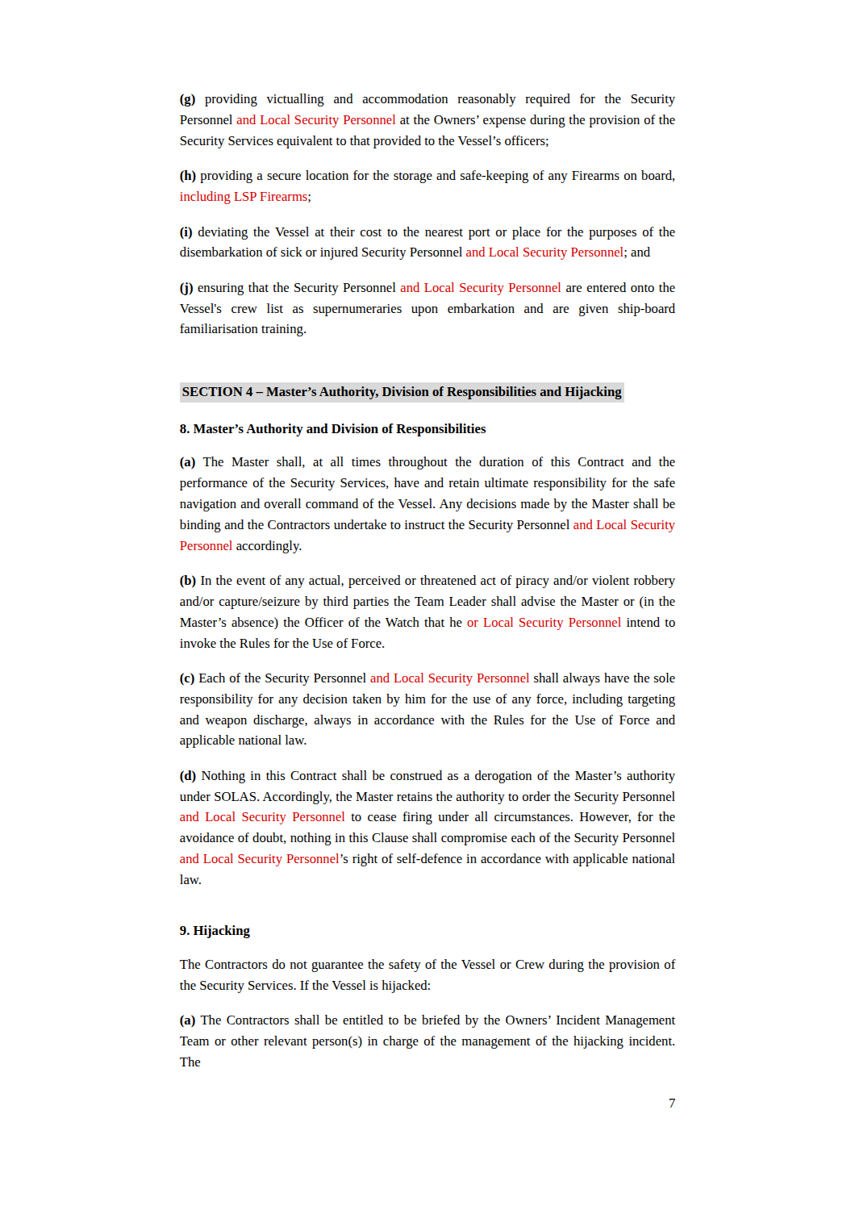(g) providing victualling and accommodation reasonably required for the Security Personnel and Local Security Personnel at the Owners’ expense during the provision of the Security Services equivalent to that provided to the Vessel’s officers;
(h) providing a secure location for the storage and safe-keeping of any Firearms on board, including LSP Firearms;
(i) deviating the Vessel at their cost to the nearest port or place for the purposes of the disembarkation of sick or injured Security Personnel and Local Security Personnel; and
(j) ensuring that the Security Personnel and Local Security Personnel are entered onto the Vessel's crew list as supernumeraries upon embarkation and are given ship-board familiarisation training.
SECTION 4 – Master’s Authority, Division of Responsibilities and Hijacking
8. Master’s Authority and Division of Responsibilities
(a) The Master shall, at all times throughout the duration of this Contract and the performance of the Security Services, have and retain ultimate responsibility for the safe navigation and overall command of the Vessel. Any decisions made by the Master shall be binding and the Contractors undertake to instruct the Security Personnel and Local Security Personnel accordingly.
(b) In the event of any actual, perceived or threatened act of piracy and/or violent robbery and/or capture/seizure by third parties the Team Leader shall advise the Master or (in the Master’s absence) the Officer of the Watch that he or Local Security Personnel intend to invoke the Rules for the Use of Force.
(c) Each of the Security Personnel and Local Security Personnel shall always have the sole responsibility for any decision taken by him for the use of any force, including targeting and weapon discharge, always in accordance with the Rules for the Use of Force and applicable national law.
(d) Nothing in this Contract shall be construed as a derogation of the Master’s authority under SOLAS. Accordingly, the Master retains the authority to order the Security Personnel and Local Security Personnel to cease firing under all circumstances. However, for the avoidance of doubt, nothing in this Clause shall compromise each of the Security Personnel and Local Security Personnel’s right of self-defence in accordance with applicable national law.
9. Hijacking
The Contractors do not guarantee the safety of the Vessel or Crew during the provision of the Security Services. If the Vessel is hijacked:
(a) The Contractors shall be entitled to be briefed by the Owners’ Incident Management Team or other relevant person(s) in charge of the management of the hijacking incident. The
7